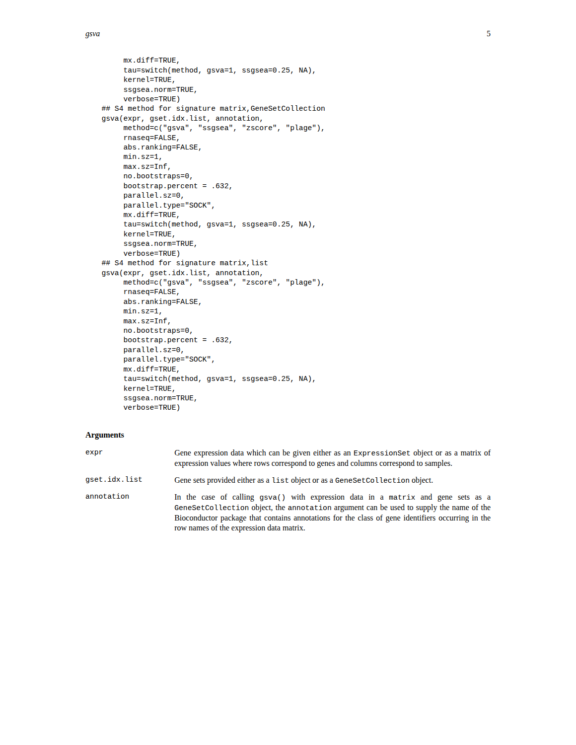gsva 5
     mx.diff=TRUE,
     tau=switch(method, gsva=1, ssgsea=0.25, NA),
     kernel=TRUE,
     ssgsea.norm=TRUE,
     verbose=TRUE)
## S4 method for signature matrix,GeneSetCollection
gsva(expr, gset.idx.list, annotation,
     method=c("gsva", "ssgsea", "zscore", "plage"),
     rnaseq=FALSE,
     abs.ranking=FALSE,
     min.sz=1,
     max.sz=Inf,
     no.bootstraps=0,
     bootstrap.percent = .632,
     parallel.sz=0,
     parallel.type="SOCK",
     mx.diff=TRUE,
     tau=switch(method, gsva=1, ssgsea=0.25, NA),
     kernel=TRUE,
     ssgsea.norm=TRUE,
     verbose=TRUE)
## S4 method for signature matrix,list
gsva(expr, gset.idx.list, annotation,
     method=c("gsva", "ssgsea", "zscore", "plage"),
     rnaseq=FALSE,
     abs.ranking=FALSE,
     min.sz=1,
     max.sz=Inf,
     no.bootstraps=0,
     bootstrap.percent = .632,
     parallel.sz=0,
     parallel.type="SOCK",
     mx.diff=TRUE,
     tau=switch(method, gsva=1, ssgsea=0.25, NA),
     kernel=TRUE,
     ssgsea.norm=TRUE,
     verbose=TRUE)
Arguments
expr
Gene expression data which can be given either as an ExpressionSet object or as a matrix of expression values where rows correspond to genes and columns correspond to samples.
gset.idx.list
Gene sets provided either as a list object or as a GeneSetCollection object.
annotation
In the case of calling gsva() with expression data in a matrix and gene sets as a GeneSetCollection object, the annotation argument can be used to supply the name of the Bioconductor package that contains annotations for the class of gene identifiers occurring in the row names of the expression data matrix.